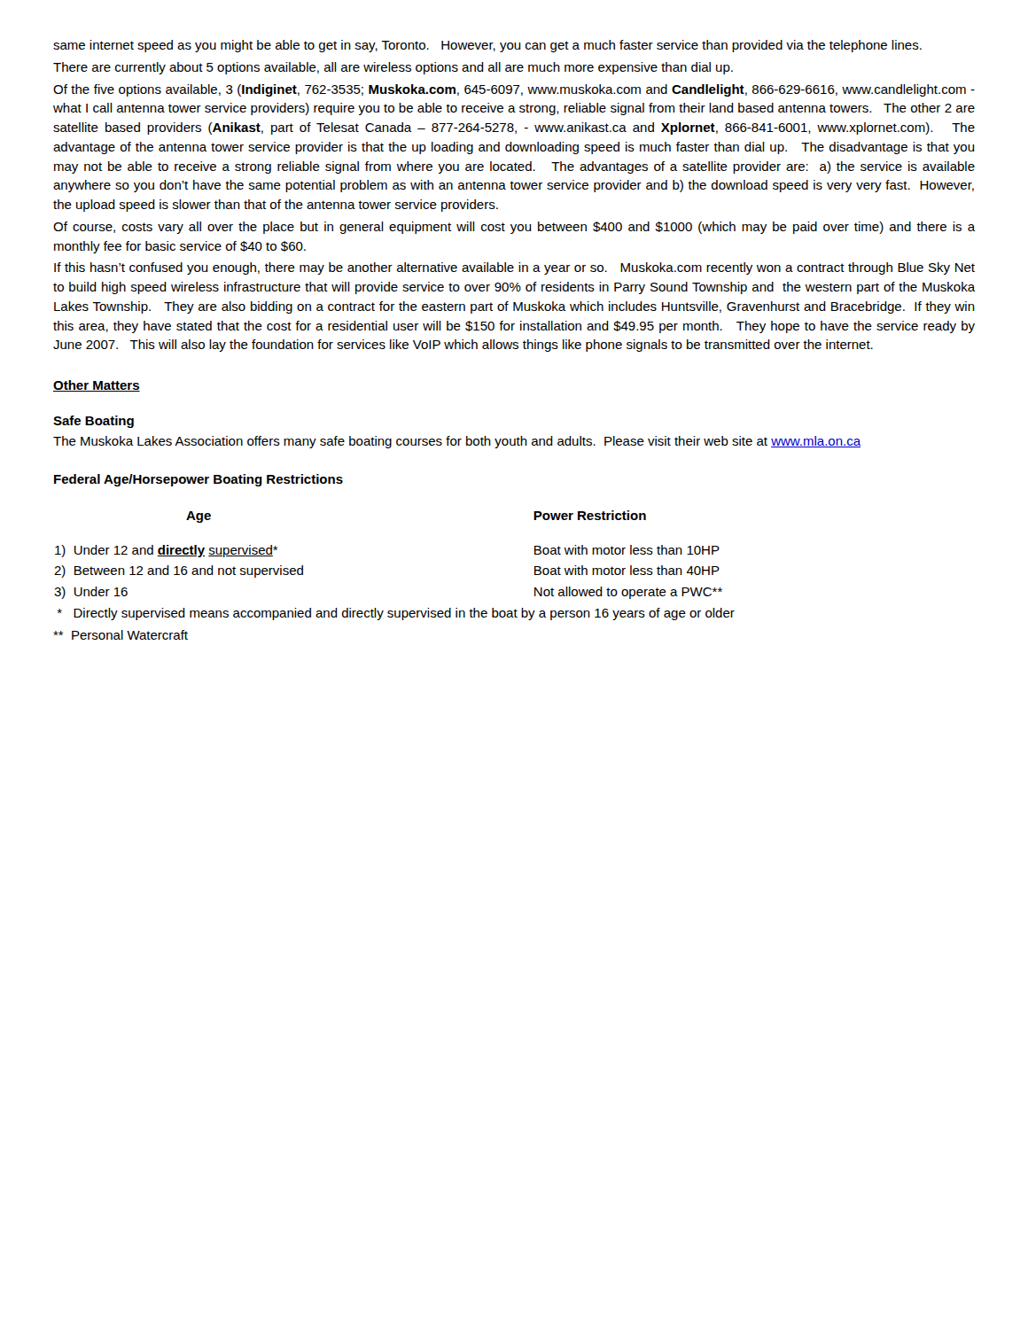same internet speed as you might be able to get in say, Toronto. However, you can get a much faster service than provided via the telephone lines.
There are currently about 5 options available, all are wireless options and all are much more expensive than dial up.
Of the five options available, 3 (Indiginet, 762-3535; Muskoka.com, 645-6097, www.muskoka.com and Candlelight, 866-629-6616, www.candlelight.com - what I call antenna tower service providers) require you to be able to receive a strong, reliable signal from their land based antenna towers. The other 2 are satellite based providers (Anikast, part of Telesat Canada – 877-264-5278, - www.anikast.ca and Xplornet, 866-841-6001, www.xplornet.com). The advantage of the antenna tower service provider is that the up loading and downloading speed is much faster than dial up. The disadvantage is that you may not be able to receive a strong reliable signal from where you are located. The advantages of a satellite provider are: a) the service is available anywhere so you don’t have the same potential problem as with an antenna tower service provider and b) the download speed is very very fast. However, the upload speed is slower than that of the antenna tower service providers.
Of course, costs vary all over the place but in general equipment will cost you between $400 and $1000 (which may be paid over time) and there is a monthly fee for basic service of $40 to $60.
If this hasn’t confused you enough, there may be another alternative available in a year or so. Muskoka.com recently won a contract through Blue Sky Net to build high speed wireless infrastructure that will provide service to over 90% of residents in Parry Sound Township and the western part of the Muskoka Lakes Township. They are also bidding on a contract for the eastern part of Muskoka which includes Huntsville, Gravenhurst and Bracebridge. If they win this area, they have stated that the cost for a residential user will be $150 for installation and $49.95 per month. They hope to have the service ready by June 2007. This will also lay the foundation for services like VoIP which allows things like phone signals to be transmitted over the internet.
Other Matters
Safe Boating
The Muskoka Lakes Association offers many safe boating courses for both youth and adults. Please visit their web site at www.mla.on.ca
Federal Age/Horsepower Boating Restrictions
| Age | Power Restriction |
| --- | --- |
| 1) Under 12 and directly supervised * | Boat with motor less than 10HP |
| 2) Between 12 and 16 and not supervised | Boat with motor less than 40HP |
| 3) Under 16 | Not allowed to operate a PWC** |
* Directly supervised means accompanied and directly supervised in the boat by a person 16 years of age or older
** Personal Watercraft